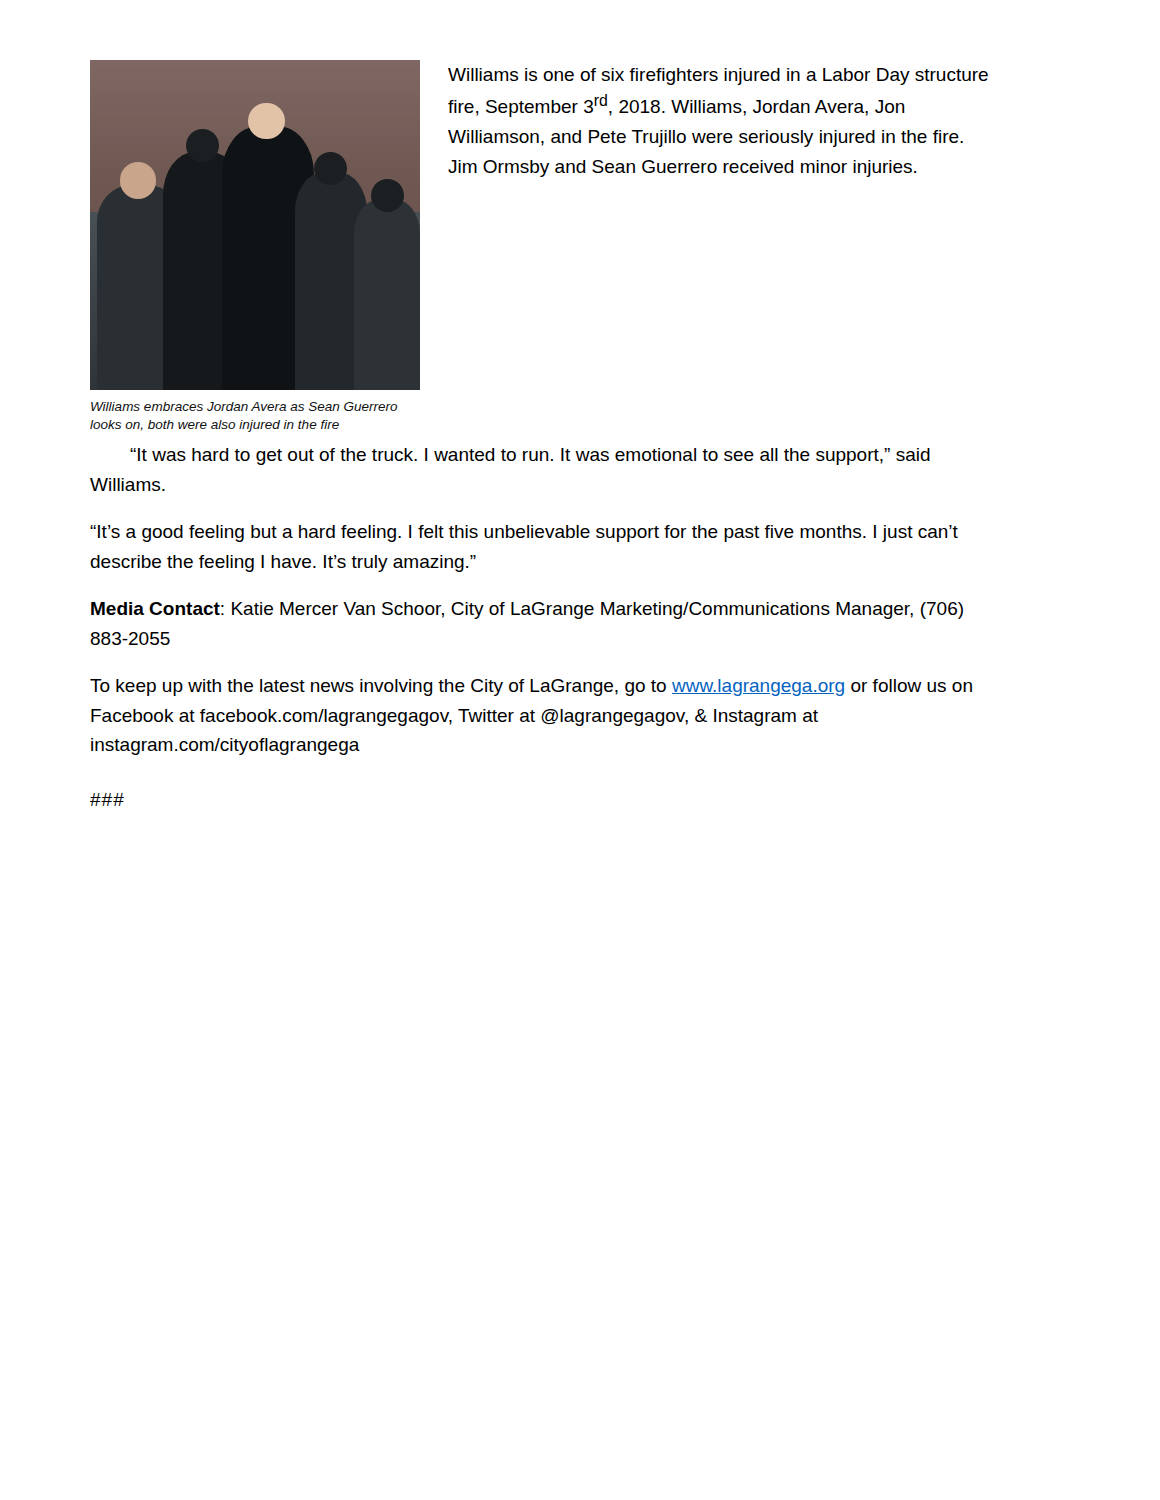C
Williams embraces Jordan Avera as Sean Guerrero looks on, both were also injured in the fire
Williams is one of six firefighters injured in a Labor Day structure fire, September 3rd, 2018. Williams, Jordan Avera, Jon Williamson, and Pete Trujillo were seriously injured in the fire. Jim Ormsby and Sean Guerrero received minor injuries.
“It was hard to get out of the truck. I wanted to run. It was emotional to see all the support,” said Williams.
“It’s a good feeling but a hard feeling. I felt this unbelievable support for the past five months. I just can’t describe the feeling I have. It’s truly amazing.”
Media Contact: Katie Mercer Van Schoor, City of LaGrange Marketing/Communications Manager, (706) 883-2055
To keep up with the latest news involving the City of LaGrange, go to www.lagrangega.org or follow us on Facebook at facebook.com/lagrangegagov, Twitter at @lagrangegagov, & Instagram at instagram.com/cityoflagrangega
###